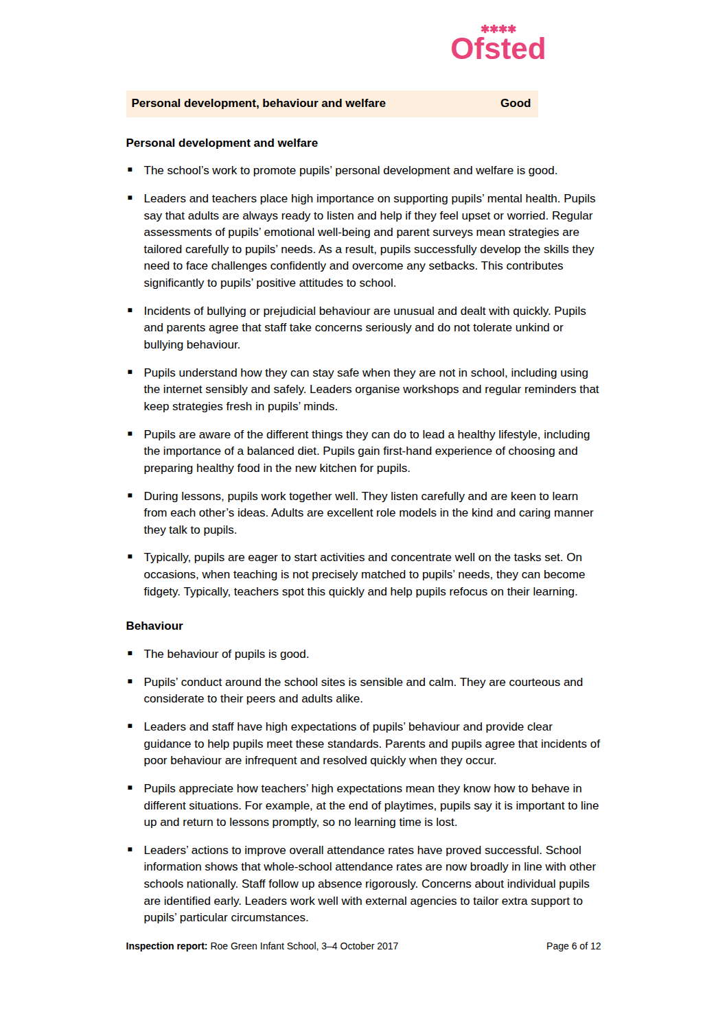Personal development, behaviour and welfare Good
Personal development and welfare
The school’s work to promote pupils’ personal development and welfare is good.
Leaders and teachers place high importance on supporting pupils’ mental health. Pupils say that adults are always ready to listen and help if they feel upset or worried. Regular assessments of pupils’ emotional well-being and parent surveys mean strategies are tailored carefully to pupils’ needs. As a result, pupils successfully develop the skills they need to face challenges confidently and overcome any setbacks. This contributes significantly to pupils’ positive attitudes to school.
Incidents of bullying or prejudicial behaviour are unusual and dealt with quickly. Pupils and parents agree that staff take concerns seriously and do not tolerate unkind or bullying behaviour.
Pupils understand how they can stay safe when they are not in school, including using the internet sensibly and safely. Leaders organise workshops and regular reminders that keep strategies fresh in pupils’ minds.
Pupils are aware of the different things they can do to lead a healthy lifestyle, including the importance of a balanced diet. Pupils gain first-hand experience of choosing and preparing healthy food in the new kitchen for pupils.
During lessons, pupils work together well. They listen carefully and are keen to learn from each other’s ideas. Adults are excellent role models in the kind and caring manner they talk to pupils.
Typically, pupils are eager to start activities and concentrate well on the tasks set. On occasions, when teaching is not precisely matched to pupils’ needs, they can become fidgety. Typically, teachers spot this quickly and help pupils refocus on their learning.
Behaviour
The behaviour of pupils is good.
Pupils’ conduct around the school sites is sensible and calm. They are courteous and considerate to their peers and adults alike.
Leaders and staff have high expectations of pupils’ behaviour and provide clear guidance to help pupils meet these standards. Parents and pupils agree that incidents of poor behaviour are infrequent and resolved quickly when they occur.
Pupils appreciate how teachers’ high expectations mean they know how to behave in different situations. For example, at the end of playtimes, pupils say it is important to line up and return to lessons promptly, so no learning time is lost.
Leaders’ actions to improve overall attendance rates have proved successful. School information shows that whole-school attendance rates are now broadly in line with other schools nationally. Staff follow up absence rigorously. Concerns about individual pupils are identified early. Leaders work well with external agencies to tailor extra support to pupils’ particular circumstances.
Inspection report: Roe Green Infant School, 3–4 October 2017 Page 6 of 12